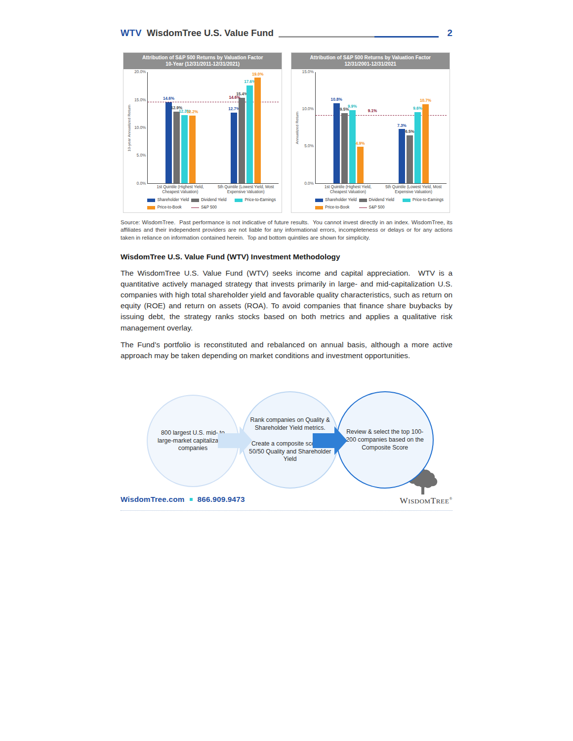WTV WisdomTree U.S. Value Fund 2
Attribution of S&P 500 Returns by Valuation Factor
10-Year (12/31/2011-12/31/2021)
10-year Annualized Return
20.0% 15.0% 10.0% 5.0% 0.0%
14.6%
14.6%
12.9%
12.3%
12.2%
12.7%
15.4%
17.6%
19.0%
1st Quintile (Highest Yield, Cheapest Valuation)
5th Quintile (Lowest Yield, Most Expensive Valuation)
Shareholder Yield
Dividend Yield
Price-to-Earnings
Price-to-Book
S&P 500
Attribution of S&P 500 Returns by Valuation Factor
12/31/2001-12/31/2021
Annualized Return
15.0% 10.0% 5.0% 0.0%
9.1%
10.8%
9.5%
9.9%
4.9%
7.3%
6.5%
9.6%
10.7%
1st Quintile (Highest Yield, Cheapest Valuation)
5th Quintile (Lowest Yield, Most Expensive Valuation)
Shareholder Yield
Dividend Yield
Price-to-Earnings
Price-to-Book
S&P 500
Source: WisdomTree. Past performance is not indicative of future results. You cannot invest directly in an index. WisdomTree, its affiliates and their independent providers are not liable for any informational errors, incompleteness or delays or for any actions taken in reliance on information contained herein. Top and bottom quintiles are shown for simplicity.
WisdomTree U.S. Value Fund (WTV) Investment Methodology
The WisdomTree U.S. Value Fund (WTV) seeks income and capital appreciation. WTV is a quantitative actively managed strategy that invests primarily in large- and mid-capitalization U.S. companies with high total shareholder yield and favorable quality characteristics, such as return on equity (ROE) and return on assets (ROA). To avoid companies that finance share buybacks by issuing debt, the strategy ranks stocks based on both metrics and applies a qualitative risk management overlay.
The Fund’s portfolio is reconstituted and rebalanced on annual basis, although a more active approach may be taken depending on market conditions and investment opportunities.
800 largest U.S. mid- to large-market capitalization companies
Rank companies on Quality & Shareholder Yield metrics.
Create a composite score on 50/50 Quality and Shareholder Yield
Review & select the top 100-200 companies based on the Composite Score
WisdomTree.com 866.909.9473
WISDOMTREE®